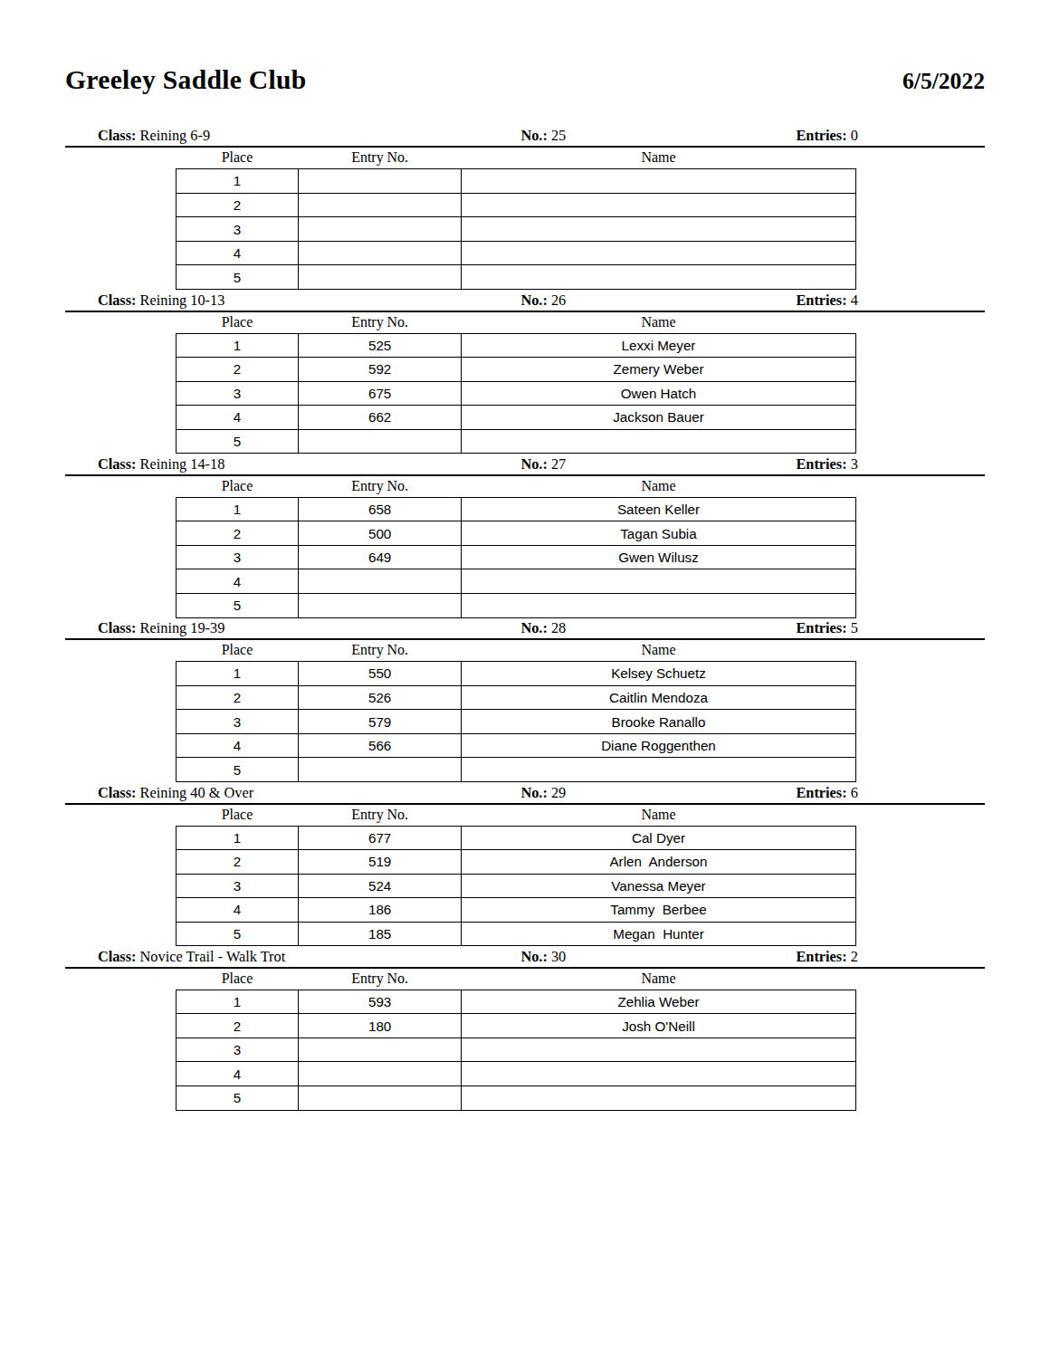Greeley Saddle Club
6/5/2022
Class: Reining 6-9
No.: 25
Entries: 0
| Place | Entry No. | Name |
| --- | --- | --- |
| 1 | | |
| 2 | | |
| 3 | | |
| 4 | | |
| 5 | | |
Class: Reining 10-13
No.: 26
Entries: 4
| Place | Entry No. | Name |
| --- | --- | --- |
| 1 | 525 | Lexxi Meyer |
| 2 | 592 | Zemery Weber |
| 3 | 675 | Owen Hatch |
| 4 | 662 | Jackson Bauer |
| 5 | | |
Class: Reining 14-18
No.: 27
Entries: 3
| Place | Entry No. | Name |
| --- | --- | --- |
| 1 | 658 | Sateen Keller |
| 2 | 500 | Tagan Subia |
| 3 | 649 | Gwen Wilusz |
| 4 | | |
| 5 | | |
Class: Reining 19-39
No.: 28
Entries: 5
| Place | Entry No. | Name |
| --- | --- | --- |
| 1 | 550 | Kelsey Schuetz |
| 2 | 526 | Caitlin Mendoza |
| 3 | 579 | Brooke Ranallo |
| 4 | 566 | Diane Roggenthen |
| 5 | | |
Class: Reining 40 & Over
No.: 29
Entries: 6
| Place | Entry No. | Name |
| --- | --- | --- |
| 1 | 677 | Cal Dyer |
| 2 | 519 | Arlen Anderson |
| 3 | 524 | Vanessa Meyer |
| 4 | 186 | Tammy Berbee |
| 5 | 185 | Megan Hunter |
Class: Novice Trail - Walk Trot
No.: 30
Entries: 2
| Place | Entry No. | Name |
| --- | --- | --- |
| 1 | 593 | Zehlia Weber |
| 2 | 180 | Josh O'Neill |
| 3 | | |
| 4 | | |
| 5 | | |